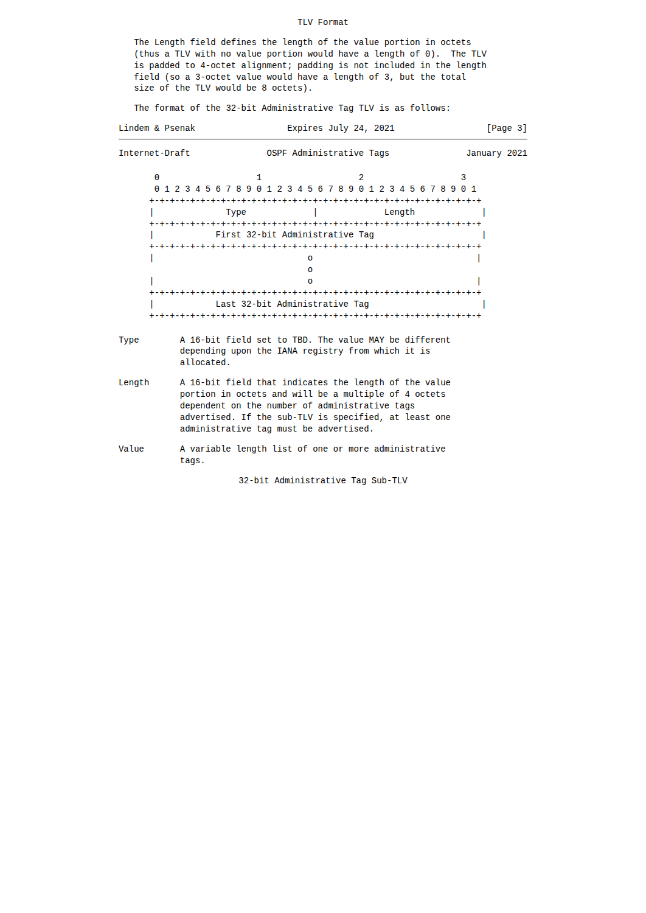TLV Format
The Length field defines the length of the value portion in octets (thus a TLV with no value portion would have a length of 0). The TLV is padded to 4-octet alignment; padding is not included in the length field (so a 3-octet value would have a length of 3, but the total size of the TLV would be 8 octets).
The format of the 32-bit Administrative Tag TLV is as follows:
Lindem & Psenak Expires July 24, 2021 [Page 3]
Internet-Draft OSPF Administrative Tags January 2021
       0                   1                   2                   3
       0 1 2 3 4 5 6 7 8 9 0 1 2 3 4 5 6 7 8 9 0 1 2 3 4 5 6 7 8 9 0 1
      +-+-+-+-+-+-+-+-+-+-+-+-+-+-+-+-+-+-+-+-+-+-+-+-+-+-+-+-+-+-+-+-+
      |              Type             |             Length             |
      +-+-+-+-+-+-+-+-+-+-+-+-+-+-+-+-+-+-+-+-+-+-+-+-+-+-+-+-+-+-+-+-+
      |            First 32-bit Administrative Tag                     |
      +-+-+-+-+-+-+-+-+-+-+-+-+-+-+-+-+-+-+-+-+-+-+-+-+-+-+-+-+-+-+-+-+
      |                              o                                |
                                     o
      |                              o                                |
      +-+-+-+-+-+-+-+-+-+-+-+-+-+-+-+-+-+-+-+-+-+-+-+-+-+-+-+-+-+-+-+-+
      |            Last 32-bit Administrative Tag                      |
      +-+-+-+-+-+-+-+-+-+-+-+-+-+-+-+-+-+-+-+-+-+-+-+-+-+-+-+-+-+-+-+-+
Type
A 16-bit field set to TBD. The value MAY be different depending upon the IANA registry from which it is allocated.
Length
A 16-bit field that indicates the length of the value portion in octets and will be a multiple of 4 octets dependent on the number of administrative tags advertised. If the sub-TLV is specified, at least one administrative tag must be advertised.
Value
A variable length list of one or more administrative tags.
32-bit Administrative Tag Sub-TLV